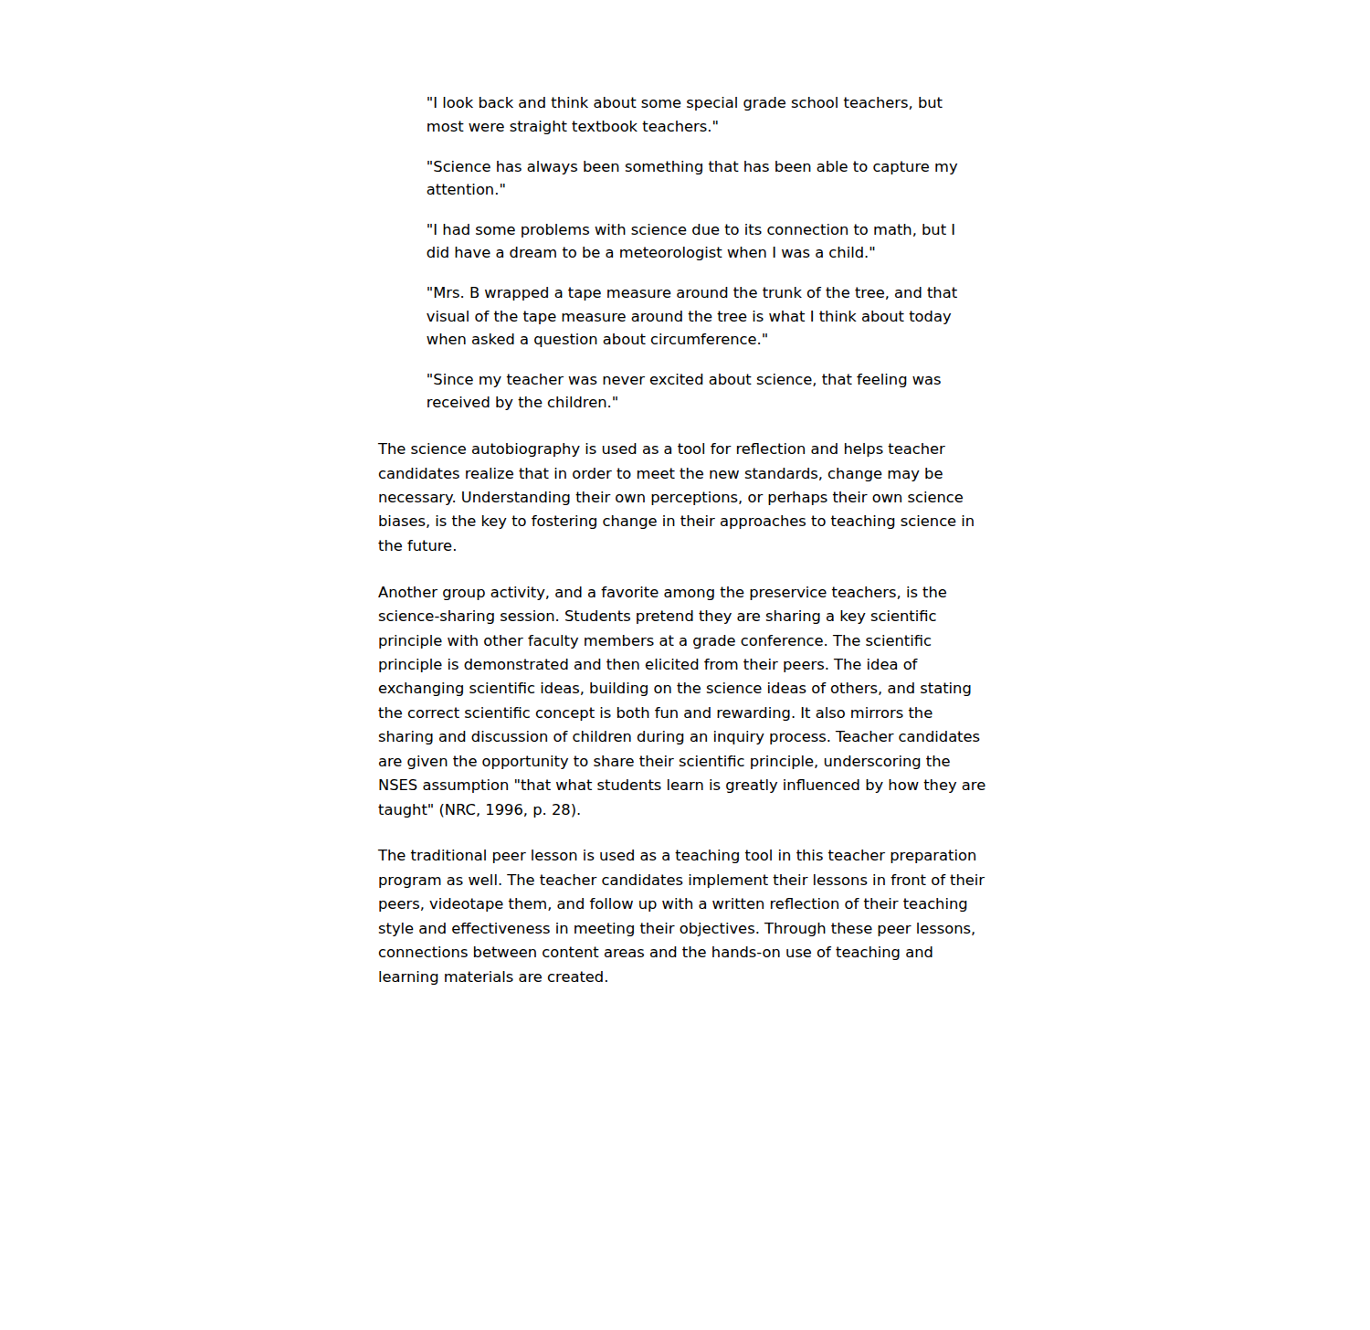"I look back and think about some special grade school teachers, but most were straight textbook teachers."
"Science has always been something that has been able to capture my attention."
"I had some problems with science due to its connection to math, but I did have a dream to be a meteorologist when I was a child."
"Mrs. B wrapped a tape measure around the trunk of the tree, and that visual of the tape measure around the tree is what I think about today when asked a question about circumference."
"Since my teacher was never excited about science, that feeling was received by the children."
The science autobiography is used as a tool for reflection and helps teacher candidates realize that in order to meet the new standards, change may be necessary. Understanding their own perceptions, or perhaps their own science biases, is the key to fostering change in their approaches to teaching science in the future.
Another group activity, and a favorite among the preservice teachers, is the science-sharing session. Students pretend they are sharing a key scientific principle with other faculty members at a grade conference. The scientific principle is demonstrated and then elicited from their peers. The idea of exchanging scientific ideas, building on the science ideas of others, and stating the correct scientific concept is both fun and rewarding. It also mirrors the sharing and discussion of children during an inquiry process. Teacher candidates are given the opportunity to share their scientific principle, underscoring the NSES assumption "that what students learn is greatly influenced by how they are taught" (NRC, 1996, p. 28).
The traditional peer lesson is used as a teaching tool in this teacher preparation program as well. The teacher candidates implement their lessons in front of their peers, videotape them, and follow up with a written reflection of their teaching style and effectiveness in meeting their objectives. Through these peer lessons, connections between content areas and the hands-on use of teaching and learning materials are created.